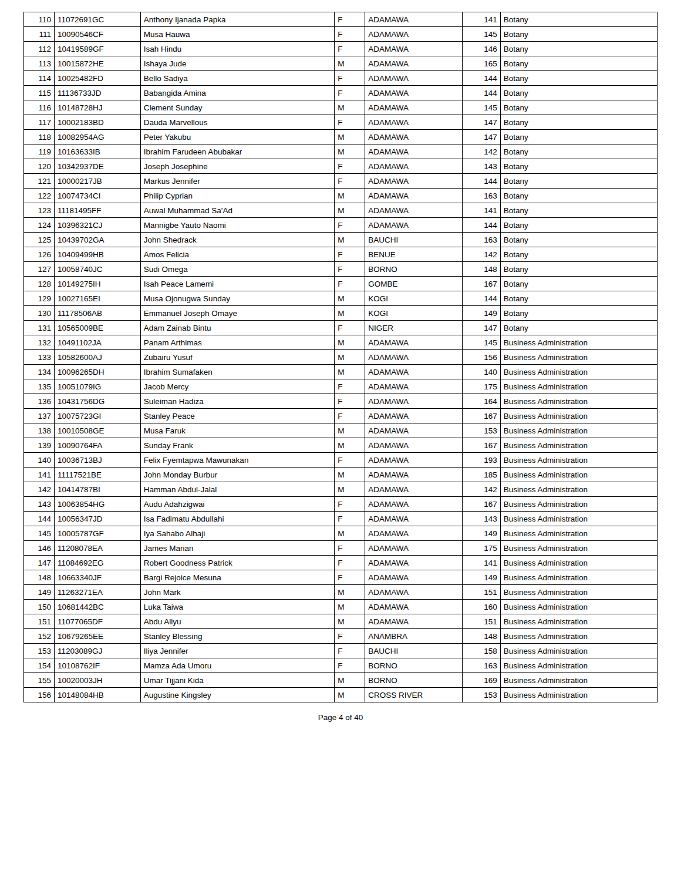| 110 | 11072691GC | Anthony Ijanada Papka | F | ADAMAWA | 141 | Botany |
| 111 | 10090546CF | Musa Hauwa | F | ADAMAWA | 145 | Botany |
| 112 | 10419589GF | Isah Hindu | F | ADAMAWA | 146 | Botany |
| 113 | 10015872HE | Ishaya Jude | M | ADAMAWA | 165 | Botany |
| 114 | 10025482FD | Bello Sadiya | F | ADAMAWA | 144 | Botany |
| 115 | 11136733JD | Babangida Amina | F | ADAMAWA | 144 | Botany |
| 116 | 10148728HJ | Clement Sunday | M | ADAMAWA | 145 | Botany |
| 117 | 10002183BD | Dauda Marvellous | F | ADAMAWA | 147 | Botany |
| 118 | 10082954AG | Peter Yakubu | M | ADAMAWA | 147 | Botany |
| 119 | 10163633IB | Ibrahim Farudeen Abubakar | M | ADAMAWA | 142 | Botany |
| 120 | 10342937DE | Joseph Josephine | F | ADAMAWA | 143 | Botany |
| 121 | 10000217JB | Markus Jennifer | F | ADAMAWA | 144 | Botany |
| 122 | 10074734CI | Philip Cyprian | M | ADAMAWA | 163 | Botany |
| 123 | 11181495FF | Auwal Muhammad Sa'Ad | M | ADAMAWA | 141 | Botany |
| 124 | 10396321CJ | Mannigbe Yauto Naomi | F | ADAMAWA | 144 | Botany |
| 125 | 10439702GA | John Shedrack | M | BAUCHI | 163 | Botany |
| 126 | 10409499HB | Amos Felicia | F | BENUE | 142 | Botany |
| 127 | 10058740JC | Sudi Omega | F | BORNO | 148 | Botany |
| 128 | 10149275IH | Isah Peace Lamemi | F | GOMBE | 167 | Botany |
| 129 | 10027165EI | Musa Ojonugwa Sunday | M | KOGI | 144 | Botany |
| 130 | 11178506AB | Emmanuel Joseph Omaye | M | KOGI | 149 | Botany |
| 131 | 10565009BE | Adam Zainab Bintu | F | NIGER | 147 | Botany |
| 132 | 10491102JA | Panam Arthimas | M | ADAMAWA | 145 | Business Administration |
| 133 | 10582600AJ | Zubairu Yusuf | M | ADAMAWA | 156 | Business Administration |
| 134 | 10096265DH | Ibrahim Sumafaken | M | ADAMAWA | 140 | Business Administration |
| 135 | 10051079IG | Jacob Mercy | F | ADAMAWA | 175 | Business Administration |
| 136 | 10431756DG | Suleiman Hadiza | F | ADAMAWA | 164 | Business Administration |
| 137 | 10075723GI | Stanley Peace | F | ADAMAWA | 167 | Business Administration |
| 138 | 10010508GE | Musa Faruk | M | ADAMAWA | 153 | Business Administration |
| 139 | 10090764FA | Sunday Frank | M | ADAMAWA | 167 | Business Administration |
| 140 | 10036713BJ | Felix Fyemtapwa Mawunakan | F | ADAMAWA | 193 | Business Administration |
| 141 | 11117521BE | John Monday Burbur | M | ADAMAWA | 185 | Business Administration |
| 142 | 10414787BI | Hamman Abdul-Jalal | M | ADAMAWA | 142 | Business Administration |
| 143 | 10063854HG | Audu Adahzigwai | F | ADAMAWA | 167 | Business Administration |
| 144 | 10056347JD | Isa Fadimatu Abdullahi | F | ADAMAWA | 143 | Business Administration |
| 145 | 10005787GF | Iya Sahabo Alhaji | M | ADAMAWA | 149 | Business Administration |
| 146 | 11208078EA | James Marian | F | ADAMAWA | 175 | Business Administration |
| 147 | 11084692EG | Robert Goodness Patrick | F | ADAMAWA | 141 | Business Administration |
| 148 | 10663340JF | Bargi Rejoice Mesuna | F | ADAMAWA | 149 | Business Administration |
| 149 | 11263271EA | John Mark | M | ADAMAWA | 151 | Business Administration |
| 150 | 10681442BC | Luka Taiwa | M | ADAMAWA | 160 | Business Administration |
| 151 | 11077065DF | Abdu Aliyu | M | ADAMAWA | 151 | Business Administration |
| 152 | 10679265EE | Stanley Blessing | F | ANAMBRA | 148 | Business Administration |
| 153 | 11203089GJ | Iliya Jennifer | F | BAUCHI | 158 | Business Administration |
| 154 | 10108762IF | Mamza Ada Umoru | F | BORNO | 163 | Business Administration |
| 155 | 10020003JH | Umar Tijjani Kida | M | BORNO | 169 | Business Administration |
| 156 | 10148084HB | Augustine Kingsley | M | CROSS RIVER | 153 | Business Administration |
Page 4 of 40